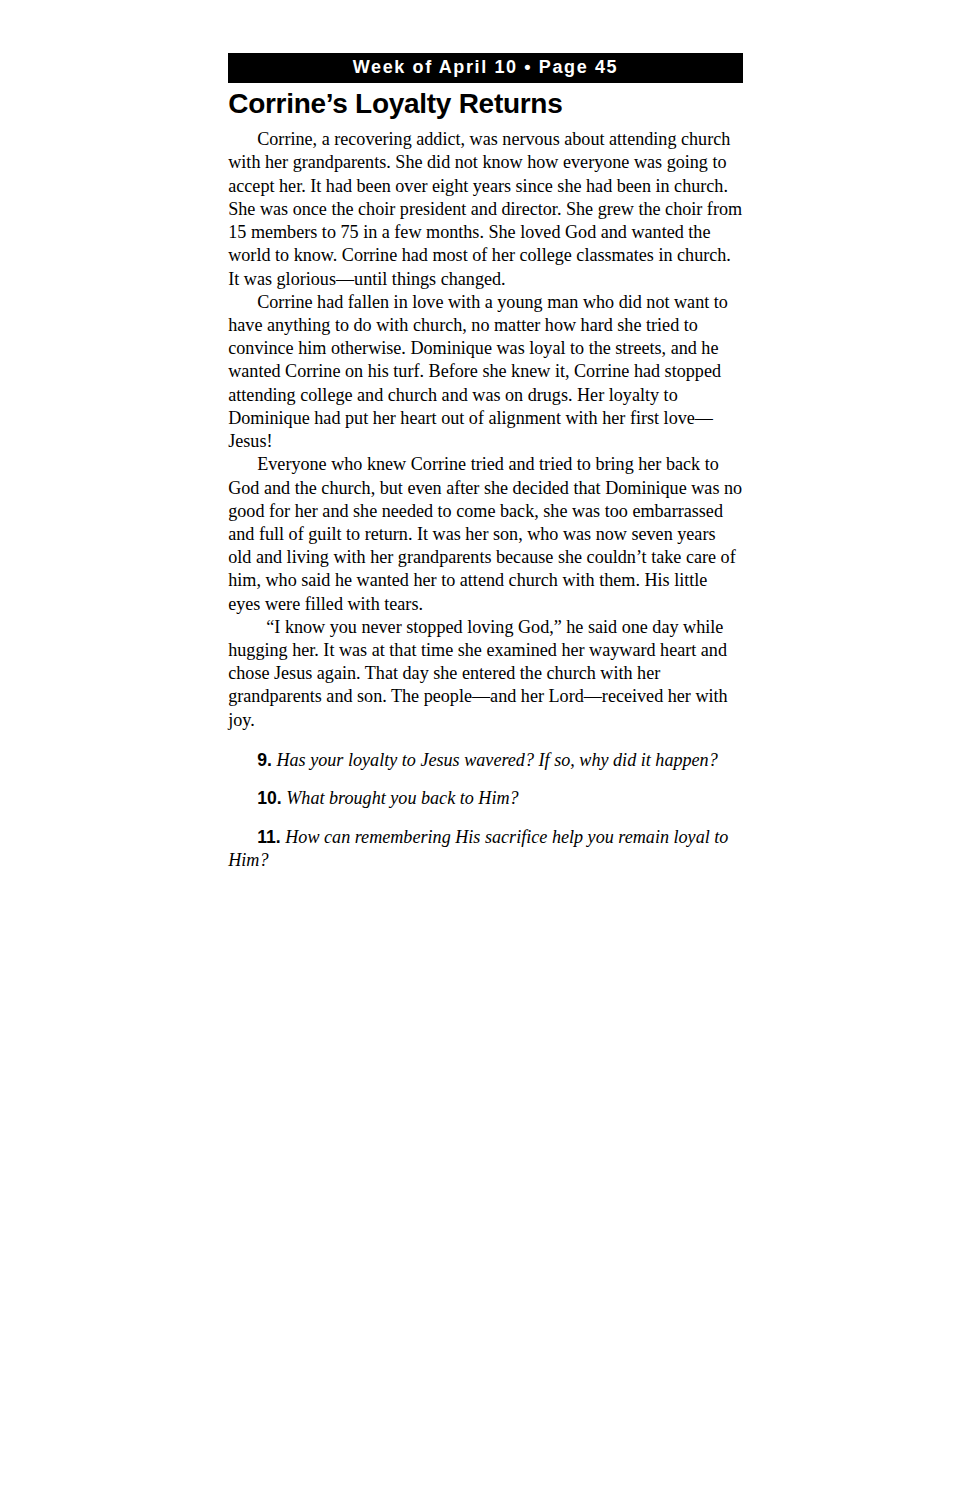Week of April 10 • Page 45
Corrine’s Loyalty Returns
Corrine, a recovering addict, was nervous about attending church with her grandparents. She did not know how everyone was going to accept her. It had been over eight years since she had been in church. She was once the choir president and director. She grew the choir from 15 members to 75 in a few months. She loved God and wanted the world to know. Corrine had most of her college classmates in church. It was glorious—until things changed.
Corrine had fallen in love with a young man who did not want to have anything to do with church, no matter how hard she tried to convince him otherwise. Dominique was loyal to the streets, and he wanted Corrine on his turf. Before she knew it, Corrine had stopped attending college and church and was on drugs. Her loyalty to Dominique had put her heart out of alignment with her first love—Jesus!
Everyone who knew Corrine tried and tried to bring her back to God and the church, but even after she decided that Dominique was no good for her and she needed to come back, she was too embarrassed and full of guilt to return. It was her son, who was now seven years old and living with her grandparents because she couldn’t take care of him, who said he wanted her to attend church with them. His little eyes were filled with tears.
“I know you never stopped loving God,” he said one day while hugging her. It was at that time she examined her wayward heart and chose Jesus again. That day she entered the church with her grandparents and son. The people—and her Lord—received her with joy.
9. Has your loyalty to Jesus wavered? If so, why did it happen?
10. What brought you back to Him?
11. How can remembering His sacrifice help you remain loyal to Him?